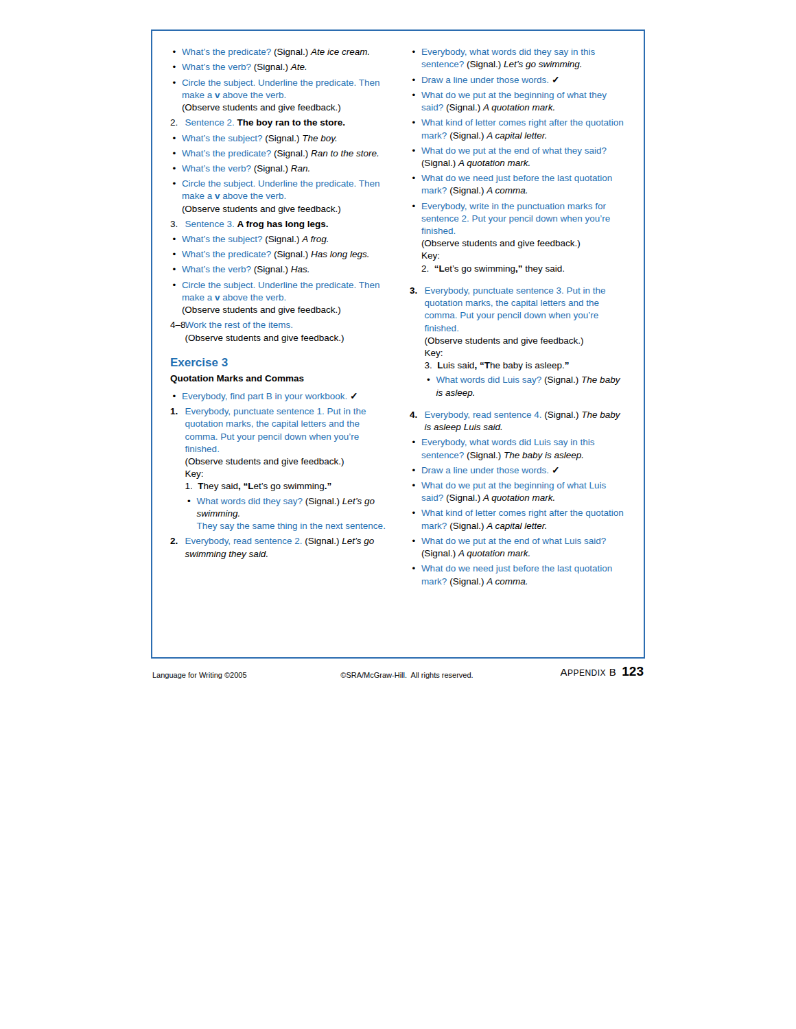What’s the predicate? (Signal.) Ate ice cream.
What’s the verb? (Signal.) Ate.
Circle the subject. Underline the predicate. Then make a v above the verb.
(Observe students and give feedback.)
2. Sentence 2. The boy ran to the store.
What’s the subject? (Signal.) The boy.
What’s the predicate? (Signal.) Ran to the store.
What’s the verb? (Signal.) Ran.
Circle the subject. Underline the predicate. Then make a v above the verb.
(Observe students and give feedback.)
3. Sentence 3. A frog has long legs.
What’s the subject? (Signal.) A frog.
What’s the predicate? (Signal.) Has long legs.
What’s the verb? (Signal.) Has.
Circle the subject. Underline the predicate. Then make a v above the verb.
(Observe students and give feedback.)
4–8. Work the rest of the items.
(Observe students and give feedback.)
Exercise 3
Quotation Marks and Commas
Everybody, find part B in your workbook. ✓
1. Everybody, punctuate sentence 1. Put in the quotation marks, the capital letters and the comma. Put your pencil down when you’re finished.
(Observe students and give feedback.)
Key:
1. They said, “Let’s go swimming.”
What words did they say? (Signal.) Let’s go swimming.
They say the same thing in the next sentence.
2. Everybody, read sentence 2. (Signal.) Let’s go swimming they said.
Everybody, what words did they say in this sentence? (Signal.) Let’s go swimming.
Draw a line under those words. ✓
What do we put at the beginning of what they said? (Signal.) A quotation mark.
What kind of letter comes right after the quotation mark? (Signal.) A capital letter.
What do we put at the end of what they said? (Signal.) A quotation mark.
What do we need just before the last quotation mark? (Signal.) A comma.
Everybody, write in the punctuation marks for sentence 2. Put your pencil down when you’re finished.
(Observe students and give feedback.)
Key:
2. “Let’s go swimming,” they said.
3. Everybody, punctuate sentence 3. Put in the quotation marks, the capital letters and the comma. Put your pencil down when you’re finished.
(Observe students and give feedback.)
Key:
3. Luis said, “The baby is asleep.”
What words did Luis say? (Signal.) The baby is asleep.
4. Everybody, read sentence 4. (Signal.) The baby is asleep Luis said.
Everybody, what words did Luis say in this sentence? (Signal.) The baby is asleep.
Draw a line under those words. ✓
What do we put at the beginning of what Luis said? (Signal.) A quotation mark.
What kind of letter comes right after the quotation mark? (Signal.) A capital letter.
What do we put at the end of what Luis said? (Signal.) A quotation mark.
What do we need just before the last quotation mark? (Signal.) A comma.
Language for Writing ©2005
©SRA/McGraw-Hill. All rights reserved.
APPENDIX B123